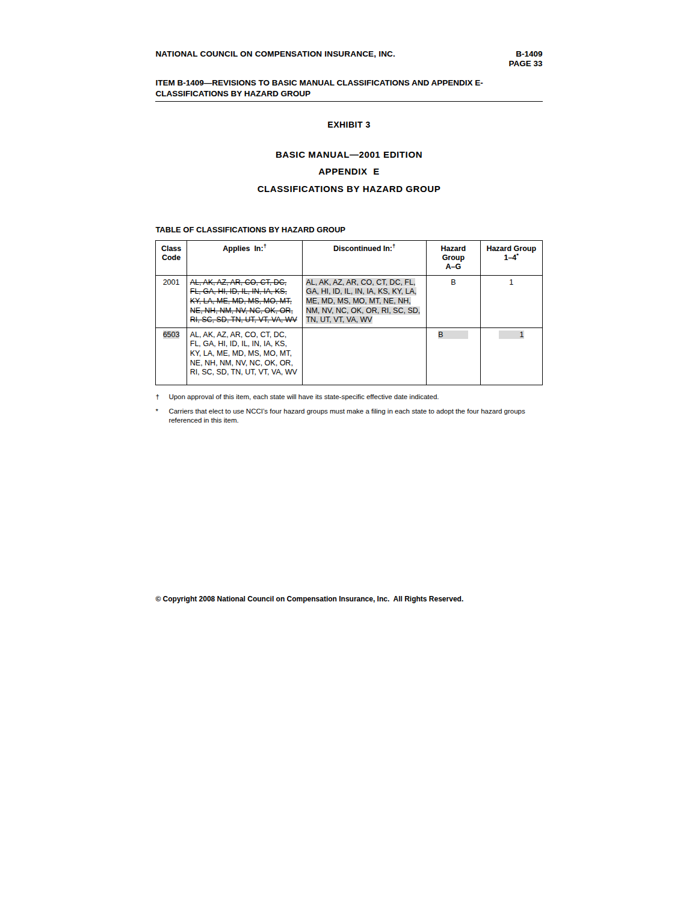NATIONAL COUNCIL ON COMPENSATION INSURANCE, INC.
B-1409
PAGE 33
ITEM B-1409—REVISIONS TO BASIC MANUAL CLASSIFICATIONS AND APPENDIX E-CLASSIFICATIONS BY HAZARD GROUP
EXHIBIT 3
BASIC MANUAL—2001 EDITION
APPENDIX E
CLASSIFICATIONS BY HAZARD GROUP
TABLE OF CLASSIFICATIONS BY HAZARD GROUP
| Class Code | Applies In: † | Discontinued In: † | Hazard Group A–G | Hazard Group 1–4 * |
| --- | --- | --- | --- | --- |
| 2001 | AL, AK, AZ, AR, CO, CT, DC, FL, GA, HI, ID, IL, IN, IA, KS, KY, LA, ME, MD, MS, MO, MT, NE, NH, NM, NV, NC, OK, OR, RI, SC, SD, TN, UT, VT, VA, WV | AL, AK, AZ, AR, CO, CT, DC, FL, GA, HI, ID, IL, IN, IA, KS, KY, LA, ME, MD, MS, MO, MT, NE, NH, NM, NV, NC, OK, OR, RI, SC, SD, TN, UT, VT, VA, WV | B | 1 |
| 6503 | AL, AK, AZ, AR, CO, CT, DC, FL, GA, HI, ID, IL, IN, IA, KS, KY, LA, ME, MD, MS, MO, MT, NE, NH, NM, NV, NC, OK, OR, RI, SC, SD, TN, UT, VT, VA, WV | | B | 1 |
†
Upon approval of this item, each state will have its state-specific effective date indicated.
*
Carriers that elect to use NCCI’s four hazard groups must make a filing in each state to adopt the four hazard groups referenced in this item.
© Copyright 2008 National Council on Compensation Insurance, Inc. All Rights Reserved.